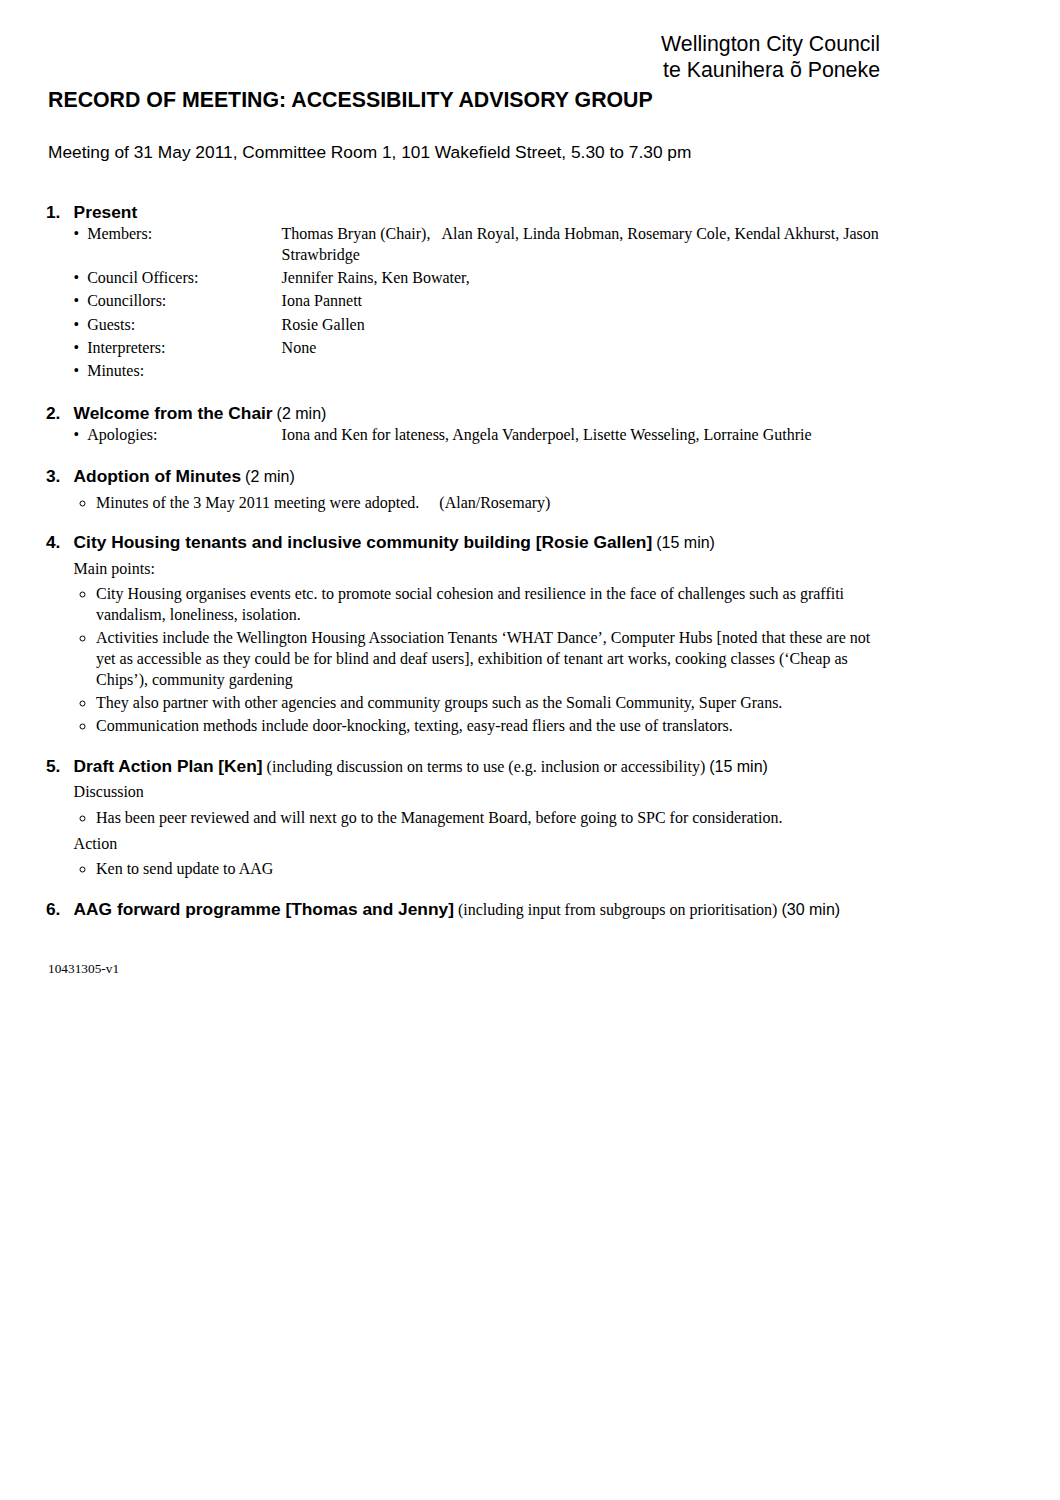Wellington City Council
te Kaunihera õ Poneke
RECORD OF MEETING: ACCESSIBILITY ADVISORY GROUP
Meeting of 31 May 2011, Committee Room 1, 101 Wakefield Street, 5.30 to 7.30 pm
Present
| • Members: | Thomas Bryan (Chair), Alan Royal, Linda Hobman, Rosemary Cole, Kendal Akhurst, Jason Strawbridge |
| • Council Officers: | Jennifer Rains, Ken Bowater, |
| • Councillors: | Iona Pannett |
| • Guests: | Rosie Gallen |
| • Interpreters: | None |
| • Minutes: | |
Welcome from the Chair (2 min)
| • Apologies: | Iona and Ken for lateness, Angela Vanderpoel, Lisette Wesseling, Lorraine Guthrie |
Adoption of Minutes (2 min)
Minutes of the 3 May 2011 meeting were adopted. (Alan/Rosemary)
City Housing tenants and inclusive community building [Rosie Gallen] (15 min)
Main points:
City Housing organises events etc. to promote social cohesion and resilience in the face of challenges such as graffiti vandalism, loneliness, isolation.
Activities include the Wellington Housing Association Tenants ‘WHAT Dance’, Computer Hubs [noted that these are not yet as accessible as they could be for blind and deaf users], exhibition of tenant art works, cooking classes (‘Cheap as Chips’), community gardening
They also partner with other agencies and community groups such as the Somali Community, Super Grans.
Communication methods include door-knocking, texting, easy-read fliers and the use of translators.
Draft Action Plan [Ken] (including discussion on terms to use (e.g. inclusion or accessibility) (15 min)
Discussion
Has been peer reviewed and will next go to the Management Board, before going to SPC for consideration.
Action
Ken to send update to AAG
AAG forward programme [Thomas and Jenny] (including input from subgroups on prioritisation) (30 min)
10431305-v1